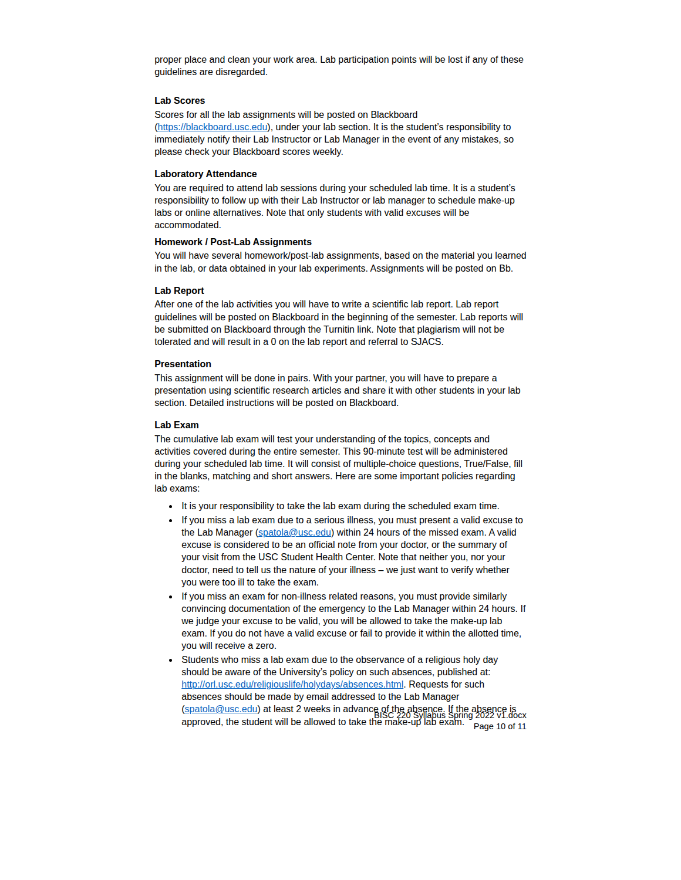proper place and clean your work area. Lab participation points will be lost if any of these guidelines are disregarded.
Lab Scores
Scores for all the lab assignments will be posted on Blackboard (https://blackboard.usc.edu), under your lab section. It is the student’s responsibility to immediately notify their Lab Instructor or Lab Manager in the event of any mistakes, so please check your Blackboard scores weekly.
Laboratory Attendance
You are required to attend lab sessions during your scheduled lab time. It is a student’s responsibility to follow up with their Lab Instructor or lab manager to schedule make-up labs or online alternatives. Note that only students with valid excuses will be accommodated.
Homework / Post-Lab Assignments
You will have several homework/post-lab assignments, based on the material you learned in the lab, or data obtained in your lab experiments. Assignments will be posted on Bb.
Lab Report
After one of the lab activities you will have to write a scientific lab report. Lab report guidelines will be posted on Blackboard in the beginning of the semester. Lab reports will be submitted on Blackboard through the Turnitin link. Note that plagiarism will not be tolerated and will result in a 0 on the lab report and referral to SJACS.
Presentation
This assignment will be done in pairs. With your partner, you will have to prepare a presentation using scientific research articles and share it with other students in your lab section. Detailed instructions will be posted on Blackboard.
Lab Exam
The cumulative lab exam will test your understanding of the topics, concepts and activities covered during the entire semester. This 90-minute test will be administered during your scheduled lab time. It will consist of multiple-choice questions, True/False, fill in the blanks, matching and short answers. Here are some important policies regarding lab exams:
It is your responsibility to take the lab exam during the scheduled exam time.
If you miss a lab exam due to a serious illness, you must present a valid excuse to the Lab Manager (spatola@usc.edu) within 24 hours of the missed exam. A valid excuse is considered to be an official note from your doctor, or the summary of your visit from the USC Student Health Center. Note that neither you, nor your doctor, need to tell us the nature of your illness – we just want to verify whether you were too ill to take the exam.
If you miss an exam for non-illness related reasons, you must provide similarly convincing documentation of the emergency to the Lab Manager within 24 hours. If we judge your excuse to be valid, you will be allowed to take the make-up lab exam. If you do not have a valid excuse or fail to provide it within the allotted time, you will receive a zero.
Students who miss a lab exam due to the observance of a religious holy day should be aware of the University’s policy on such absences, published at: http://orl.usc.edu/religiouslife/holydays/absences.html. Requests for such absences should be made by email addressed to the Lab Manager (spatola@usc.edu) at least 2 weeks in advance of the absence. If the absence is approved, the student will be allowed to take the make-up lab exam.
BISC 220 Syllabus Spring 2022 v1.docx
Page 10 of 11